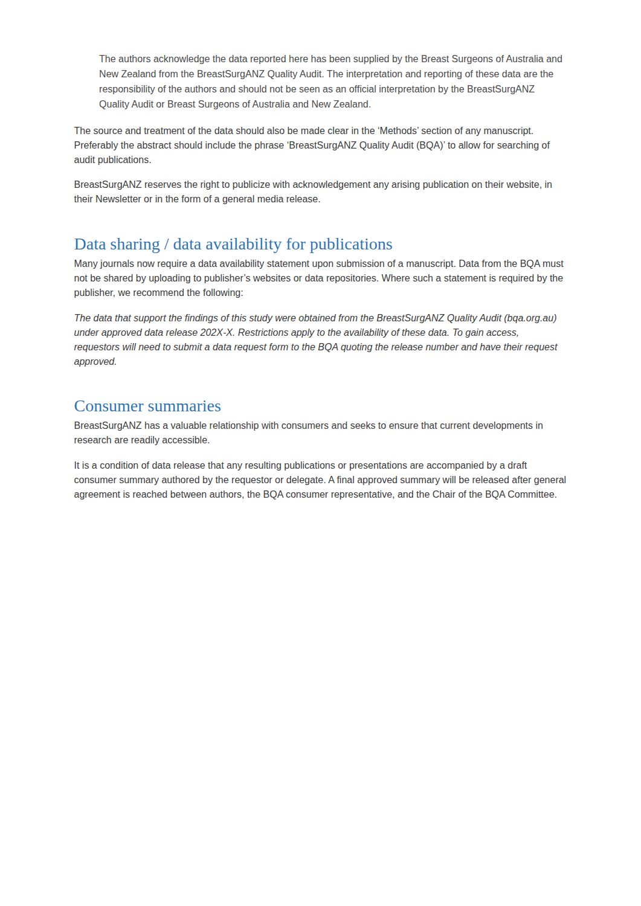The authors acknowledge the data reported here has been supplied by the Breast Surgeons of Australia and New Zealand from the BreastSurgANZ Quality Audit. The interpretation and reporting of these data are the responsibility of the authors and should not be seen as an official interpretation by the BreastSurgANZ Quality Audit or Breast Surgeons of Australia and New Zealand.
The source and treatment of the data should also be made clear in the ‘Methods’ section of any manuscript. Preferably the abstract should include the phrase ‘BreastSurgANZ Quality Audit (BQA)’ to allow for searching of audit publications.
BreastSurgANZ reserves the right to publicize with acknowledgement any arising publication on their website, in their Newsletter or in the form of a general media release.
Data sharing / data availability for publications
Many journals now require a data availability statement upon submission of a manuscript. Data from the BQA must not be shared by uploading to publisher’s websites or data repositories. Where such a statement is required by the publisher, we recommend the following:
The data that support the findings of this study were obtained from the BreastSurgANZ Quality Audit (bqa.org.au) under approved data release 202X-X. Restrictions apply to the availability of these data. To gain access, requestors will need to submit a data request form to the BQA quoting the release number and have their request approved.
Consumer summaries
BreastSurgANZ has a valuable relationship with consumers and seeks to ensure that current developments in research are readily accessible.
It is a condition of data release that any resulting publications or presentations are accompanied by a draft consumer summary authored by the requestor or delegate. A final approved summary will be released after general agreement is reached between authors, the BQA consumer representative, and the Chair of the BQA Committee.